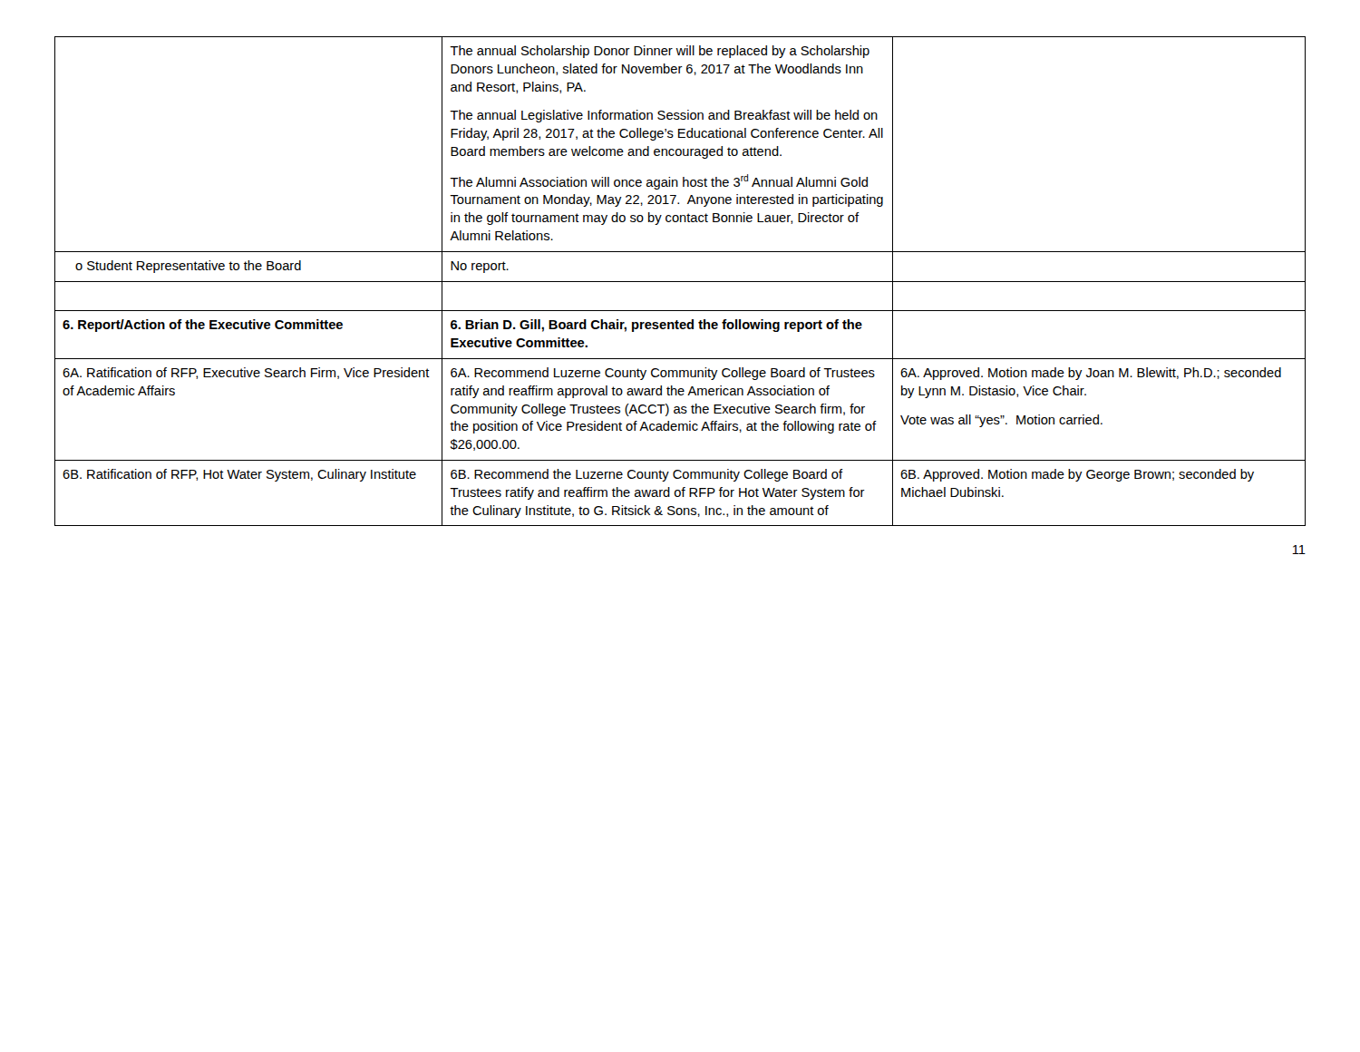| | The annual Scholarship Donor Dinner will be replaced by a Scholarship Donors Luncheon, slated for November 6, 2017 at The Woodlands Inn and Resort, Plains, PA. The annual Legislative Information Session and Breakfast will be held on Friday, April 28, 2017, at the College’s Educational Conference Center. All Board members are welcome and encouraged to attend. The Alumni Association will once again host the 3 rd Annual Alumni Gold Tournament on Monday, May 22, 2017. Anyone interested in participating in the golf tournament may do so by contact Bonnie Lauer, Director of Alumni Relations. | |
| Student Representative to the Board | No report. | |
| 6. Report/Action of the Executive Committee | 6. Brian D. Gill, Board Chair, presented the following report of the Executive Committee. | |
| 6A. Ratification of RFP, Executive Search Firm, Vice President of Academic Affairs | 6A. Recommend Luzerne County Community College Board of Trustees ratify and reaffirm approval to award the American Association of Community College Trustees (ACCT) as the Executive Search firm, for the position of Vice President of Academic Affairs, at the following rate of $26,000.00. | 6A. Approved. Motion made by Joan M. Blewitt, Ph.D.; seconded by Lynn M. Distasio, Vice Chair. Vote was all “yes”. Motion carried. |
| 6B. Ratification of RFP, Hot Water System, Culinary Institute | 6B. Recommend the Luzerne County Community College Board of Trustees ratify and reaffirm the award of RFP for Hot Water System for the Culinary Institute, to G. Ritsick & Sons, Inc., in the amount of | 6B. Approved. Motion made by George Brown; seconded by Michael Dubinski. |
11